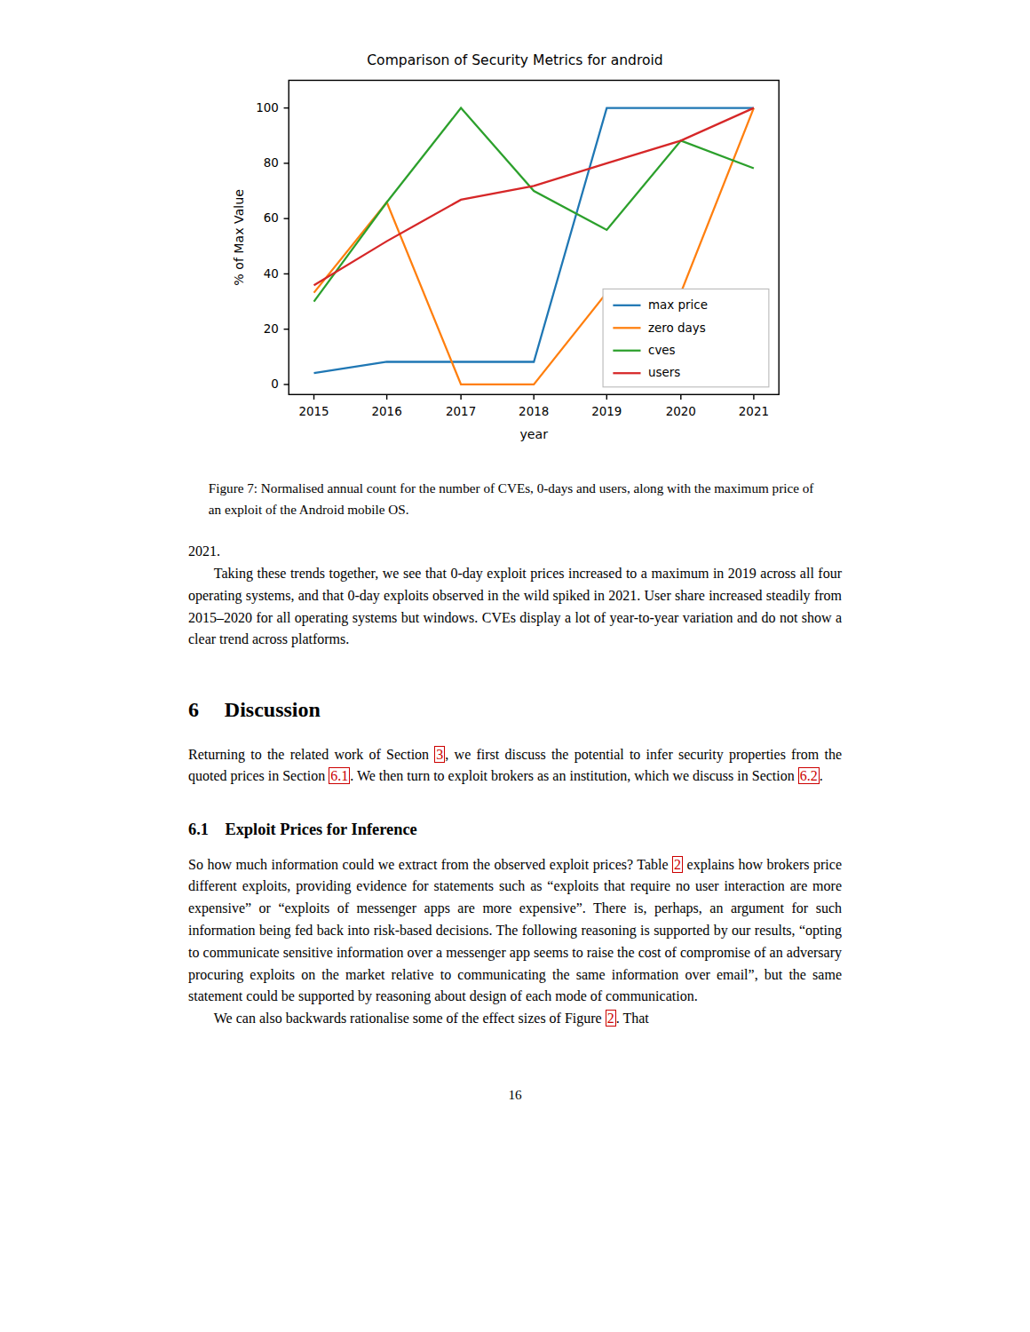Comparison of Security Metrics for android Comparison of Security Metrics for android y = 280 - (value/100)*240 (leaving small top margin) 0 20 40 60 80 100 % of Max Value 2015 2016 2017 2018 2019 2020 2021 year max price zero days cves users
Figure 7: Normalised annual count for the number of CVEs, 0-days and users, along with the maximum price of an exploit of the Android mobile OS.
2021.
Taking these trends together, we see that 0-day exploit prices increased to a maximum in 2019 across all four operating systems, and that 0-day exploits observed in the wild spiked in 2021. User share increased steadily from 2015–2020 for all operating systems but windows. CVEs display a lot of year-to-year variation and do not show a clear trend across platforms.
6 Discussion
Returning to the related work of Section 3, we first discuss the potential to infer security properties from the quoted prices in Section 6.1. We then turn to exploit brokers as an institution, which we discuss in Section 6.2.
6.1 Exploit Prices for Inference
So how much information could we extract from the observed exploit prices? Table 2 explains how brokers price different exploits, providing evidence for statements such as “exploits that require no user interaction are more expensive” or “exploits of messenger apps are more expensive”. There is, perhaps, an argument for such information being fed back into risk-based decisions. The following reasoning is supported by our results, “opting to communicate sensitive information over a messenger app seems to raise the cost of compromise of an adversary procuring exploits on the market relative to communicating the same information over email”, but the same statement could be supported by reasoning about design of each mode of communication.
We can also backwards rationalise some of the effect sizes of Figure 2. That
16